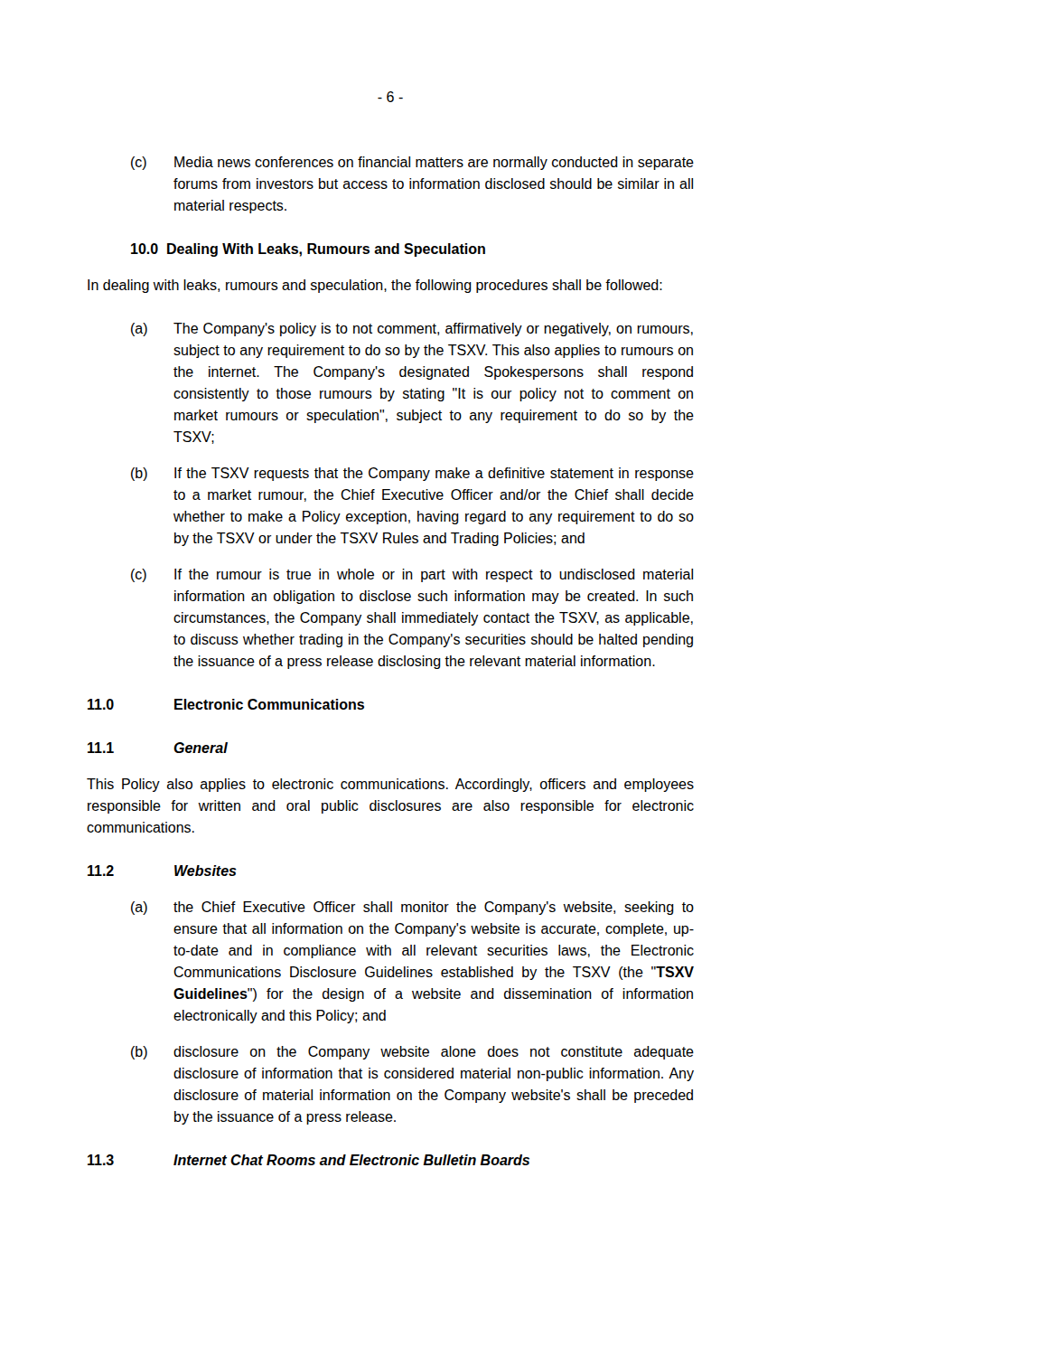- 6 -
(c)
Media news conferences on financial matters are normally conducted in separate forums from investors but access to information disclosed should be similar in all material respects.
10.0 Dealing With Leaks, Rumours and Speculation
In dealing with leaks, rumours and speculation, the following procedures shall be followed:
(a)
The Company's policy is to not comment, affirmatively or negatively, on rumours, subject to any requirement to do so by the TSXV. This also applies to rumours on the internet. The Company's designated Spokespersons shall respond consistently to those rumours by stating "It is our policy not to comment on market rumours or speculation", subject to any requirement to do so by the TSXV;
(b)
If the TSXV requests that the Company make a definitive statement in response to a market rumour, the Chief Executive Officer and/or the Chief shall decide whether to make a Policy exception, having regard to any requirement to do so by the TSXV or under the TSXV Rules and Trading Policies; and
(c)
If the rumour is true in whole or in part with respect to undisclosed material information an obligation to disclose such information may be created. In such circumstances, the Company shall immediately contact the TSXV, as applicable, to discuss whether trading in the Company's securities should be halted pending the issuance of a press release disclosing the relevant material information.
11.0
Electronic Communications
11.1
General
This Policy also applies to electronic communications. Accordingly, officers and employees responsible for written and oral public disclosures are also responsible for electronic communications.
11.2
Websites
(a)
the Chief Executive Officer shall monitor the Company's website, seeking to ensure that all information on the Company's website is accurate, complete, up-to-date and in compliance with all relevant securities laws, the Electronic Communications Disclosure Guidelines established by the TSXV (the "TSXV Guidelines") for the design of a website and dissemination of information electronically and this Policy; and
(b)
disclosure on the Company website alone does not constitute adequate disclosure of information that is considered material non-public information. Any disclosure of material information on the Company website's shall be preceded by the issuance of a press release.
11.3
Internet Chat Rooms and Electronic Bulletin Boards